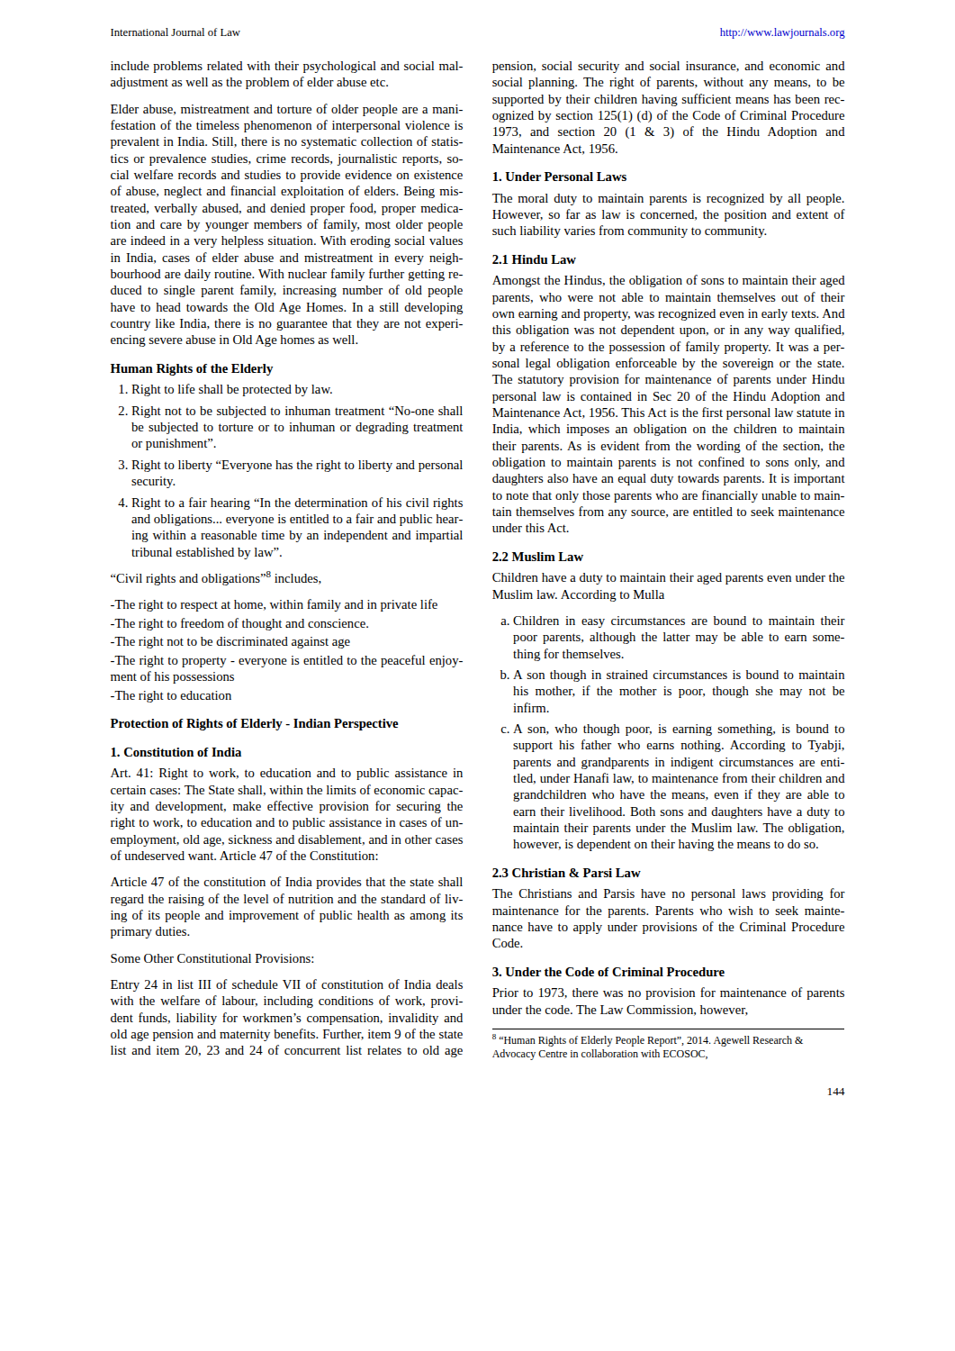International Journal of Law http://www.lawjournals.org
include problems related with their psychological and social maladjustment as well as the problem of elder abuse etc.
Elder abuse, mistreatment and torture of older people are a manifestation of the timeless phenomenon of interpersonal violence is prevalent in India. Still, there is no systematic collection of statistics or prevalence studies, crime records, journalistic reports, social welfare records and studies to provide evidence on existence of abuse, neglect and financial exploitation of elders. Being mistreated, verbally abused, and denied proper food, proper medication and care by younger members of family, most older people are indeed in a very helpless situation. With eroding social values in India, cases of elder abuse and mistreatment in every neighbourhood are daily routine. With nuclear family further getting reduced to single parent family, increasing number of old people have to head towards the Old Age Homes. In a still developing country like India, there is no guarantee that they are not experiencing severe abuse in Old Age homes as well.
Human Rights of the Elderly
Right to life shall be protected by law.
Right not to be subjected to inhuman treatment “No-one shall be subjected to torture or to inhuman or degrading treatment or punishment”.
Right to liberty “Everyone has the right to liberty and personal security.
Right to a fair hearing “In the determination of his civil rights and obligations... everyone is entitled to a fair and public hearing within a reasonable time by an independent and impartial tribunal established by law”.
“Civil rights and obligations”8 includes,
-The right to respect at home, within family and in private life
-The right to freedom of thought and conscience.
-The right not to be discriminated against age
-The right to property - everyone is entitled to the peaceful enjoyment of his possessions
-The right to education
Protection of Rights of Elderly - Indian Perspective
1. Constitution of India
Art. 41: Right to work, to education and to public assistance in certain cases: The State shall, within the limits of economic capacity and development, make effective provision for securing the right to work, to education and to public assistance in cases of unemployment, old age, sickness and disablement, and in other cases of undeserved want. Article 47 of the Constitution:
Article 47 of the constitution of India provides that the state shall regard the raising of the level of nutrition and the standard of living of its people and improvement of public health as among its primary duties.
Some Other Constitutional Provisions:
Entry 24 in list III of schedule VII of constitution of India deals with the welfare of labour, including conditions of work, provident funds, liability for workmen’s compensation, invalidity and old age pension and maternity benefits. Further, item 9 of the state list and item 20, 23 and 24 of concurrent list relates to old age pension, social security and social insurance, and economic and social planning. The right of parents, without any means, to be supported by their children having sufficient means has been recognized by section 125(1) (d) of the Code of Criminal Procedure 1973, and section 20 (1 & 3) of the Hindu Adoption and Maintenance Act, 1956.
1. Under Personal Laws
The moral duty to maintain parents is recognized by all people. However, so far as law is concerned, the position and extent of such liability varies from community to community.
2.1 Hindu Law
Amongst the Hindus, the obligation of sons to maintain their aged parents, who were not able to maintain themselves out of their own earning and property, was recognized even in early texts. And this obligation was not dependent upon, or in any way qualified, by a reference to the possession of family property. It was a personal legal obligation enforceable by the sovereign or the state. The statutory provision for maintenance of parents under Hindu personal law is contained in Sec 20 of the Hindu Adoption and Maintenance Act, 1956. This Act is the first personal law statute in India, which imposes an obligation on the children to maintain their parents. As is evident from the wording of the section, the obligation to maintain parents is not confined to sons only, and daughters also have an equal duty towards parents. It is important to note that only those parents who are financially unable to maintain themselves from any source, are entitled to seek maintenance under this Act.
2.2 Muslim Law
Children have a duty to maintain their aged parents even under the Muslim law. According to Mulla
Children in easy circumstances are bound to maintain their poor parents, although the latter may be able to earn something for themselves.
A son though in strained circumstances is bound to maintain his mother, if the mother is poor, though she may not be infirm.
A son, who though poor, is earning something, is bound to support his father who earns nothing. According to Tyabji, parents and grandparents in indigent circumstances are entitled, under Hanafi law, to maintenance from their children and grandchildren who have the means, even if they are able to earn their livelihood. Both sons and daughters have a duty to maintain their parents under the Muslim law. The obligation, however, is dependent on their having the means to do so.
2.3 Christian & Parsi Law
The Christians and Parsis have no personal laws providing for maintenance for the parents. Parents who wish to seek maintenance have to apply under provisions of the Criminal Procedure Code.
3. Under the Code of Criminal Procedure
Prior to 1973, there was no provision for maintenance of parents under the code. The Law Commission, however,
8 “Human Rights of Elderly People Report”, 2014. Agewell Research & Advocacy Centre in collaboration with ECOSOC,
144